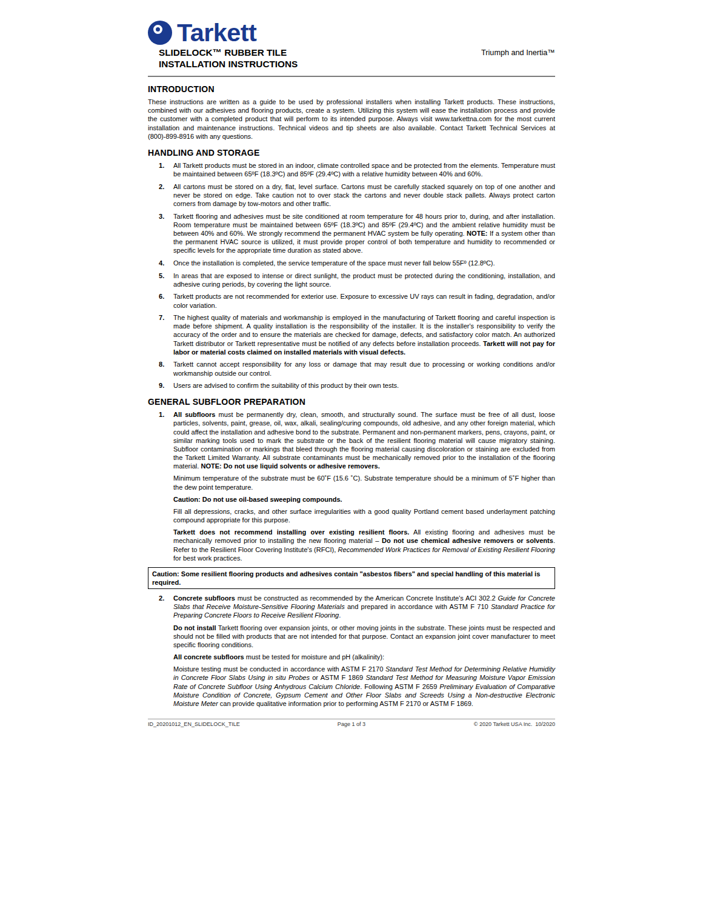Tarkett
SLIDELOCK™ RUBBER TILE
INSTALLATION INSTRUCTIONS
Triumph and Inertia™
INTRODUCTION
These instructions are written as a guide to be used by professional installers when installing Tarkett products. These instructions, combined with our adhesives and flooring products, create a system. Utilizing this system will ease the installation process and provide the customer with a completed product that will perform to its intended purpose. Always visit www.tarkettna.com for the most current installation and maintenance instructions. Technical videos and tip sheets are also available. Contact Tarkett Technical Services at (800)-899-8916 with any questions.
HANDLING AND STORAGE
All Tarkett products must be stored in an indoor, climate controlled space and be protected from the elements. Temperature must be maintained between 65ºF (18.3ºC) and 85ºF (29.4ºC) with a relative humidity between 40% and 60%.
All cartons must be stored on a dry, flat, level surface. Cartons must be carefully stacked squarely on top of one another and never be stored on edge. Take caution not to over stack the cartons and never double stack pallets. Always protect carton corners from damage by tow-motors and other traffic.
Tarkett flooring and adhesives must be site conditioned at room temperature for 48 hours prior to, during, and after installation. Room temperature must be maintained between 65ºF (18.3ºC) and 85ºF (29.4ºC) and the ambient relative humidity must be between 40% and 60%. We strongly recommend the permanent HVAC system be fully operating. NOTE: If a system other than the permanent HVAC source is utilized, it must provide proper control of both temperature and humidity to recommended or specific levels for the appropriate time duration as stated above.
Once the installation is completed, the service temperature of the space must never fall below 55Fº (12.8ºC).
In areas that are exposed to intense or direct sunlight, the product must be protected during the conditioning, installation, and adhesive curing periods, by covering the light source.
Tarkett products are not recommended for exterior use. Exposure to excessive UV rays can result in fading, degradation, and/or color variation.
The highest quality of materials and workmanship is employed in the manufacturing of Tarkett flooring and careful inspection is made before shipment. A quality installation is the responsibility of the installer. It is the installer's responsibility to verify the accuracy of the order and to ensure the materials are checked for damage, defects, and satisfactory color match. An authorized Tarkett distributor or Tarkett representative must be notified of any defects before installation proceeds. Tarkett will not pay for labor or material costs claimed on installed materials with visual defects.
Tarkett cannot accept responsibility for any loss or damage that may result due to processing or working conditions and/or workmanship outside our control.
Users are advised to confirm the suitability of this product by their own tests.
GENERAL SUBFLOOR PREPARATION
All subfloors must be permanently dry, clean, smooth, and structurally sound. The surface must be free of all dust, loose particles, solvents, paint, grease, oil, wax, alkali, sealing/curing compounds, old adhesive, and any other foreign material, which could affect the installation and adhesive bond to the substrate. Permanent and non-permanent markers, pens, crayons, paint, or similar marking tools used to mark the substrate or the back of the resilient flooring material will cause migratory staining. Subfloor contamination or markings that bleed through the flooring material causing discoloration or staining are excluded from the Tarkett Limited Warranty. All substrate contaminants must be mechanically removed prior to the installation of the flooring material. NOTE: Do not use liquid solvents or adhesive removers.
Minimum temperature of the substrate must be 60˚F (15.6 ˚C). Substrate temperature should be a minimum of 5˚F higher than the dew point temperature.
Caution: Do not use oil-based sweeping compounds.
Fill all depressions, cracks, and other surface irregularities with a good quality Portland cement based underlayment patching compound appropriate for this purpose.
Tarkett does not recommend installing over existing resilient floors. All existing flooring and adhesives must be mechanically removed prior to installing the new flooring material – Do not use chemical adhesive removers or solvents. Refer to the Resilient Floor Covering Institute's (RFCI), Recommended Work Practices for Removal of Existing Resilient Flooring for best work practices.
Caution: Some resilient flooring products and adhesives contain "asbestos fibers" and special handling of this material is required.
Concrete subfloors must be constructed as recommended by the American Concrete Institute's ACI 302.2 Guide for Concrete Slabs that Receive Moisture-Sensitive Flooring Materials and prepared in accordance with ASTM F 710 Standard Practice for Preparing Concrete Floors to Receive Resilient Flooring.
Do not install Tarkett flooring over expansion joints, or other moving joints in the substrate. These joints must be respected and should not be filled with products that are not intended for that purpose. Contact an expansion joint cover manufacturer to meet specific flooring conditions.
All concrete subfloors must be tested for moisture and pH (alkalinity):
Moisture testing must be conducted in accordance with ASTM F 2170 Standard Test Method for Determining Relative Humidity in Concrete Floor Slabs Using in situ Probes or ASTM F 1869 Standard Test Method for Measuring Moisture Vapor Emission Rate of Concrete Subfloor Using Anhydrous Calcium Chloride. Following ASTM F 2659 Preliminary Evaluation of Comparative Moisture Condition of Concrete, Gypsum Cement and Other Floor Slabs and Screeds Using a Non-destructive Electronic Moisture Meter can provide qualitative information prior to performing ASTM F 2170 or ASTM F 1869.
ID_20201012_EN_SLIDELOCK_TILE
Page 1 of 3
© 2020 Tarkett USA Inc. 10/2020